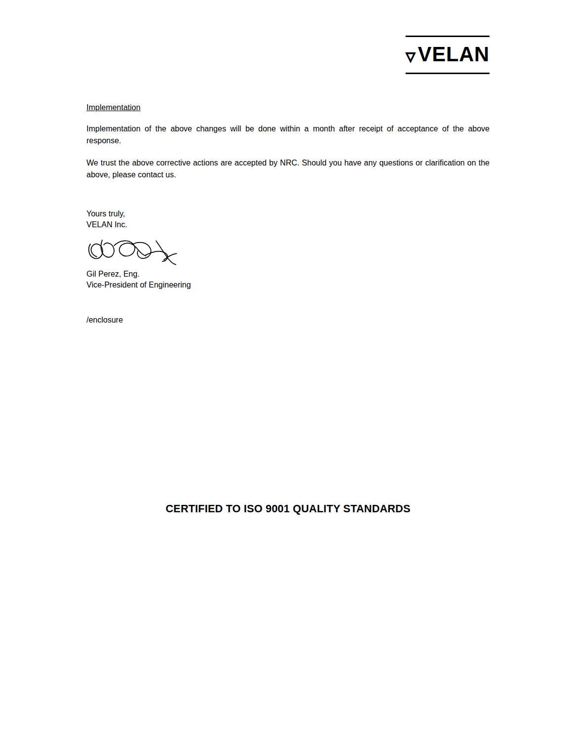▿VELAN
Implementation
Implementation of the above changes will be done within a month after receipt of acceptance of the above response.
We trust the above corrective actions are accepted by NRC. Should you have any questions or clarification on the above, please contact us.
Yours truly,
VELAN Inc.
Gil Perez, Eng.
Vice-President of Engineering
/enclosure
CERTIFIED TO ISO 9001 QUALITY STANDARDS